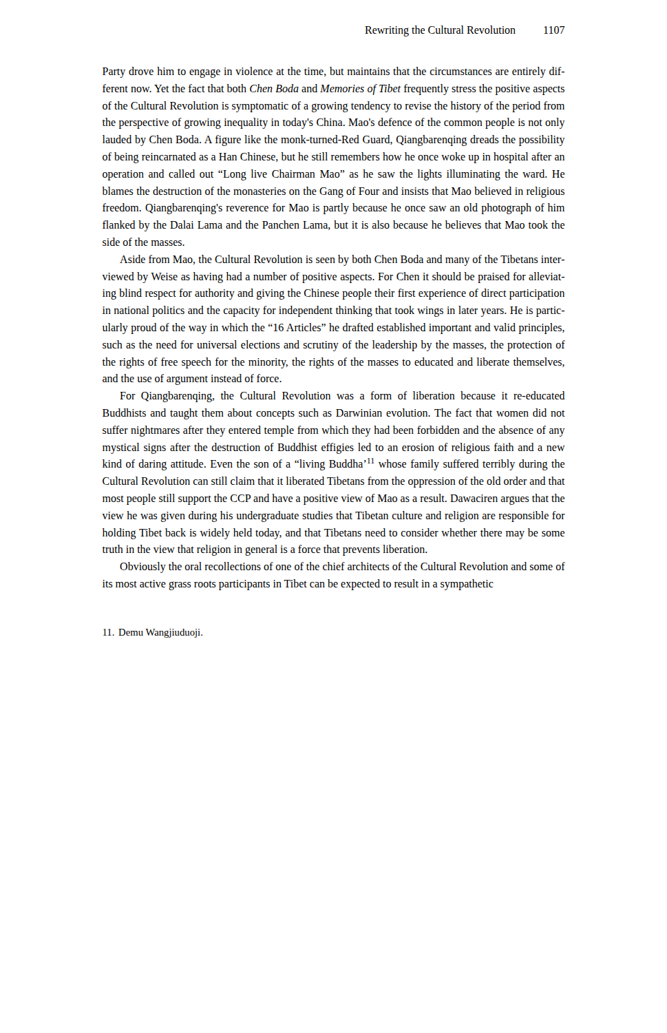Rewriting the Cultural Revolution 1107
Party drove him to engage in violence at the time, but maintains that the circumstances are entirely different now. Yet the fact that both Chen Boda and Memories of Tibet frequently stress the positive aspects of the Cultural Revolution is symptomatic of a growing tendency to revise the history of the period from the perspective of growing inequality in today's China. Mao's defence of the common people is not only lauded by Chen Boda. A figure like the monk-turned-Red Guard, Qiangbarenqing dreads the possibility of being reincarnated as a Han Chinese, but he still remembers how he once woke up in hospital after an operation and called out “Long live Chairman Mao” as he saw the lights illuminating the ward. He blames the destruction of the monasteries on the Gang of Four and insists that Mao believed in religious freedom. Qiangbarenqing's reverence for Mao is partly because he once saw an old photograph of him flanked by the Dalai Lama and the Panchen Lama, but it is also because he believes that Mao took the side of the masses.
Aside from Mao, the Cultural Revolution is seen by both Chen Boda and many of the Tibetans interviewed by Weise as having had a number of positive aspects. For Chen it should be praised for alleviating blind respect for authority and giving the Chinese people their first experience of direct participation in national politics and the capacity for independent thinking that took wings in later years. He is particularly proud of the way in which the “16 Articles” he drafted established important and valid principles, such as the need for universal elections and scrutiny of the leadership by the masses, the protection of the rights of free speech for the minority, the rights of the masses to educated and liberate themselves, and the use of argument instead of force.
For Qiangbarenqing, the Cultural Revolution was a form of liberation because it re-educated Buddhists and taught them about concepts such as Darwinian evolution. The fact that women did not suffer nightmares after they entered temple from which they had been forbidden and the absence of any mystical signs after the destruction of Buddhist effigies led to an erosion of religious faith and a new kind of daring attitude. Even the son of a “living Buddha’11 whose family suffered terribly during the Cultural Revolution can still claim that it liberated Tibetans from the oppression of the old order and that most people still support the CCP and have a positive view of Mao as a result. Dawaciren argues that the view he was given during his undergraduate studies that Tibetan culture and religion are responsible for holding Tibet back is widely held today, and that Tibetans need to consider whether there may be some truth in the view that religion in general is a force that prevents liberation.
Obviously the oral recollections of one of the chief architects of the Cultural Revolution and some of its most active grass roots participants in Tibet can be expected to result in a sympathetic
11. Demu Wangjiuduoji.